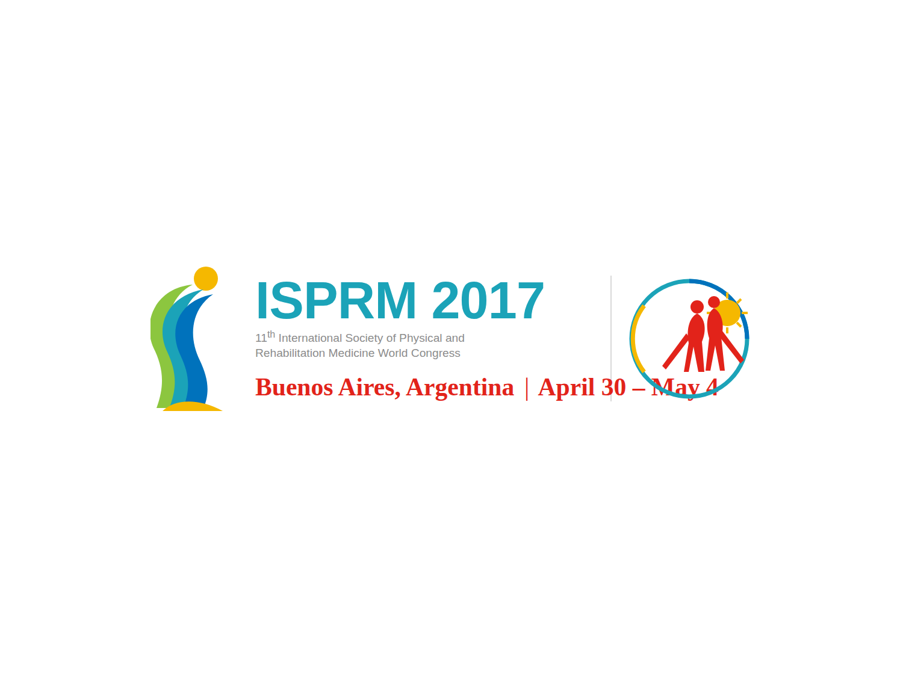ISPRM 2017
11th International Society of Physical and
Rehabilitation Medicine World Congress
Buenos Aires, Argentina | April 30 – May 4